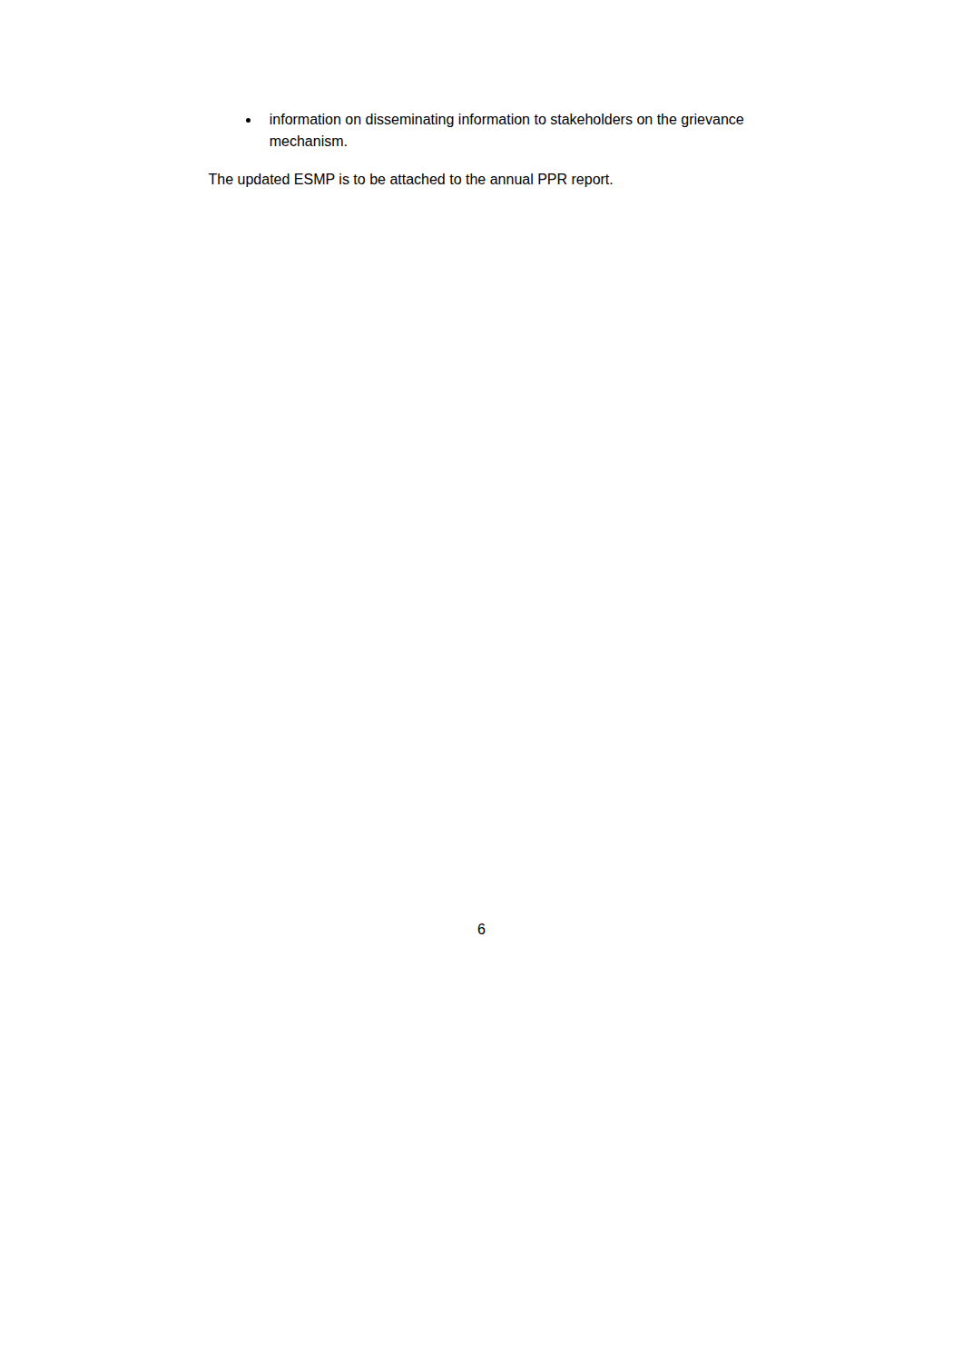information on disseminating information to stakeholders on the grievance mechanism.
The updated ESMP is to be attached to the annual PPR report.
6